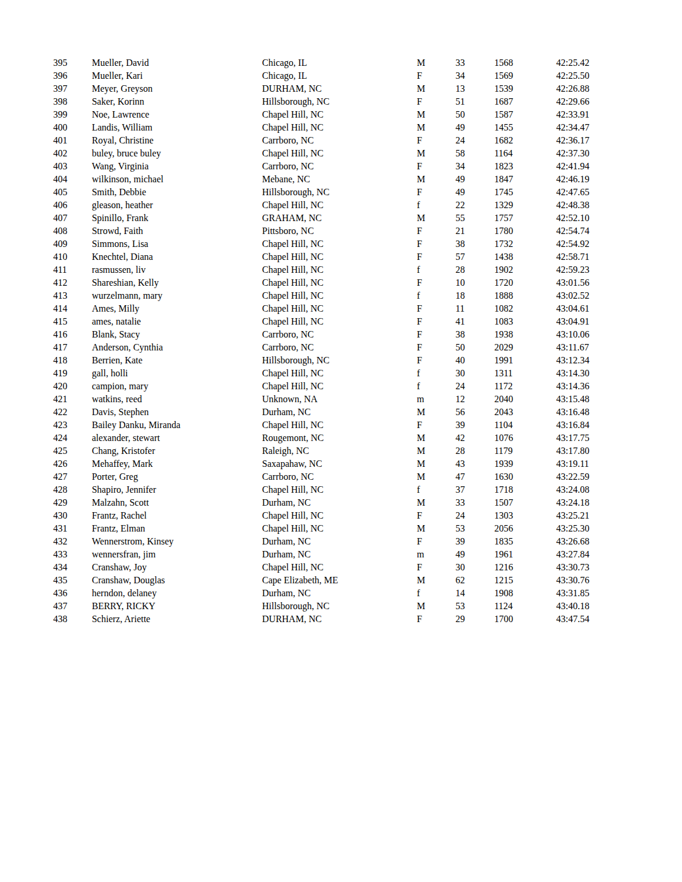| 395 | Mueller, David | Chicago, IL | M | 33 | 1568 | 42:25.42 |
| 396 | Mueller, Kari | Chicago, IL | F | 34 | 1569 | 42:25.50 |
| 397 | Meyer, Greyson | DURHAM, NC | M | 13 | 1539 | 42:26.88 |
| 398 | Saker, Korinn | Hillsborough, NC | F | 51 | 1687 | 42:29.66 |
| 399 | Noe, Lawrence | Chapel Hill, NC | M | 50 | 1587 | 42:33.91 |
| 400 | Landis, William | Chapel Hill, NC | M | 49 | 1455 | 42:34.47 |
| 401 | Royal, Christine | Carrboro, NC | F | 24 | 1682 | 42:36.17 |
| 402 | buley, bruce buley | Chapel Hill, NC | M | 58 | 1164 | 42:37.30 |
| 403 | Wang, Virginia | Carrboro, NC | F | 34 | 1823 | 42:41.94 |
| 404 | wilkinson, michael | Mebane, NC | M | 49 | 1847 | 42:46.19 |
| 405 | Smith, Debbie | Hillsborough, NC | F | 49 | 1745 | 42:47.65 |
| 406 | gleason, heather | Chapel Hill, NC | f | 22 | 1329 | 42:48.38 |
| 407 | Spinillo, Frank | GRAHAM, NC | M | 55 | 1757 | 42:52.10 |
| 408 | Strowd, Faith | Pittsboro, NC | F | 21 | 1780 | 42:54.74 |
| 409 | Simmons, Lisa | Chapel Hill, NC | F | 38 | 1732 | 42:54.92 |
| 410 | Knechtel, Diana | Chapel Hill, NC | F | 57 | 1438 | 42:58.71 |
| 411 | rasmussen, liv | Chapel Hill, NC | f | 28 | 1902 | 42:59.23 |
| 412 | Shareshian, Kelly | Chapel Hill, NC | F | 10 | 1720 | 43:01.56 |
| 413 | wurzelmann, mary | Chapel Hill, NC | f | 18 | 1888 | 43:02.52 |
| 414 | Ames, Milly | Chapel Hill, NC | F | 11 | 1082 | 43:04.61 |
| 415 | ames, natalie | Chapel Hill, NC | F | 41 | 1083 | 43:04.91 |
| 416 | Blank, Stacy | Carrboro, NC | F | 38 | 1938 | 43:10.06 |
| 417 | Anderson, Cynthia | Carrboro, NC | F | 50 | 2029 | 43:11.67 |
| 418 | Berrien, Kate | Hillsborough, NC | F | 40 | 1991 | 43:12.34 |
| 419 | gall, holli | Chapel Hill, NC | f | 30 | 1311 | 43:14.30 |
| 420 | campion, mary | Chapel Hill, NC | f | 24 | 1172 | 43:14.36 |
| 421 | watkins, reed | Unknown, NA | m | 12 | 2040 | 43:15.48 |
| 422 | Davis, Stephen | Durham, NC | M | 56 | 2043 | 43:16.48 |
| 423 | Bailey Danku, Miranda | Chapel Hill, NC | F | 39 | 1104 | 43:16.84 |
| 424 | alexander, stewart | Rougemont, NC | M | 42 | 1076 | 43:17.75 |
| 425 | Chang, Kristofer | Raleigh, NC | M | 28 | 1179 | 43:17.80 |
| 426 | Mehaffey, Mark | Saxapahaw, NC | M | 43 | 1939 | 43:19.11 |
| 427 | Porter, Greg | Carrboro, NC | M | 47 | 1630 | 43:22.59 |
| 428 | Shapiro, Jennifer | Chapel Hill, NC | f | 37 | 1718 | 43:24.08 |
| 429 | Malzahn, Scott | Durham, NC | M | 33 | 1507 | 43:24.18 |
| 430 | Frantz, Rachel | Chapel Hill, NC | F | 24 | 1303 | 43:25.21 |
| 431 | Frantz, Elman | Chapel Hill, NC | M | 53 | 2056 | 43:25.30 |
| 432 | Wennerstrom, Kinsey | Durham, NC | F | 39 | 1835 | 43:26.68 |
| 433 | wennersfran, jim | Durham, NC | m | 49 | 1961 | 43:27.84 |
| 434 | Cranshaw, Joy | Chapel Hill, NC | F | 30 | 1216 | 43:30.73 |
| 435 | Cranshaw, Douglas | Cape Elizabeth, ME | M | 62 | 1215 | 43:30.76 |
| 436 | herndon, delaney | Durham, NC | f | 14 | 1908 | 43:31.85 |
| 437 | BERRY, RICKY | Hillsborough, NC | M | 53 | 1124 | 43:40.18 |
| 438 | Schierz, Ariette | DURHAM, NC | F | 29 | 1700 | 43:47.54 |